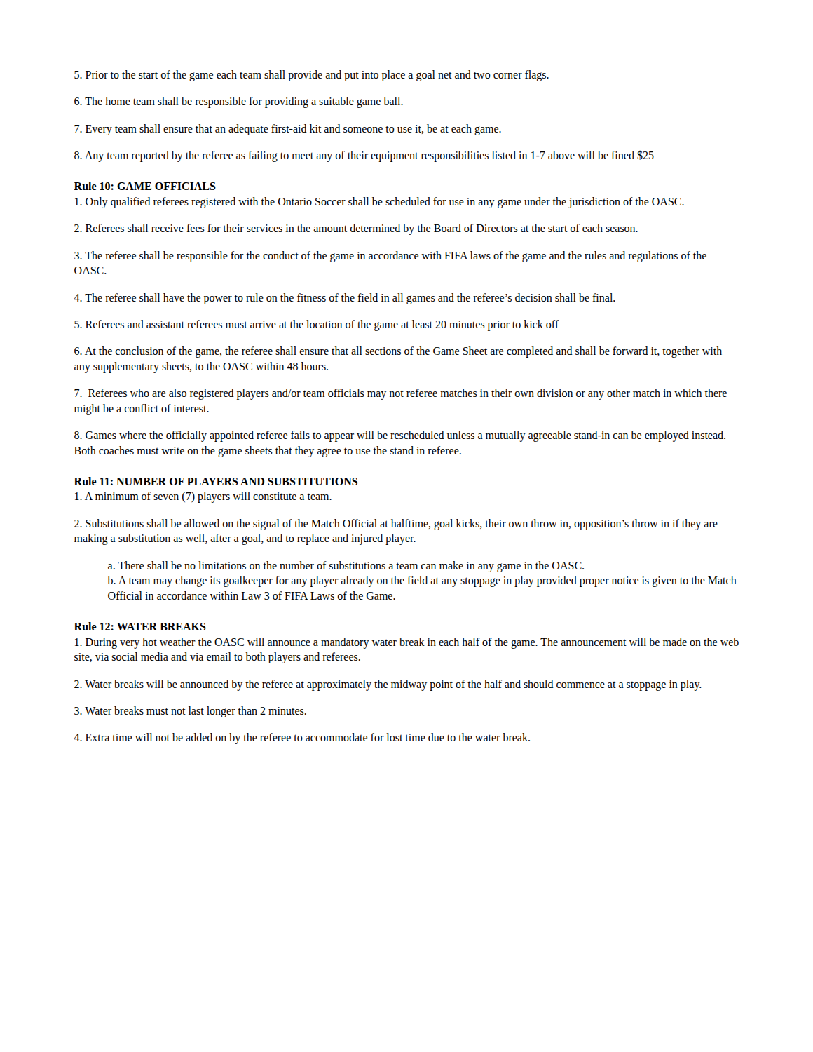5. Prior to the start of the game each team shall provide and put into place a goal net and two corner flags.
6. The home team shall be responsible for providing a suitable game ball.
7. Every team shall ensure that an adequate first-aid kit and someone to use it, be at each game.
8. Any team reported by the referee as failing to meet any of their equipment responsibilities listed in 1-7 above will be fined $25
Rule 10: GAME OFFICIALS
1. Only qualified referees registered with the Ontario Soccer shall be scheduled for use in any game under the jurisdiction of the OASC.
2. Referees shall receive fees for their services in the amount determined by the Board of Directors at the start of each season.
3. The referee shall be responsible for the conduct of the game in accordance with FIFA laws of the game and the rules and regulations of the OASC.
4. The referee shall have the power to rule on the fitness of the field in all games and the referee’s decision shall be final.
5. Referees and assistant referees must arrive at the location of the game at least 20 minutes prior to kick off
6. At the conclusion of the game, the referee shall ensure that all sections of the Game Sheet are completed and shall be forward it, together with any supplementary sheets, to the OASC within 48 hours.
7. Referees who are also registered players and/or team officials may not referee matches in their own division or any other match in which there might be a conflict of interest.
8. Games where the officially appointed referee fails to appear will be rescheduled unless a mutually agreeable stand-in can be employed instead. Both coaches must write on the game sheets that they agree to use the stand in referee.
Rule 11: NUMBER OF PLAYERS AND SUBSTITUTIONS
1. A minimum of seven (7) players will constitute a team.
2. Substitutions shall be allowed on the signal of the Match Official at halftime, goal kicks, their own throw in, opposition’s throw in if they are making a substitution as well, after a goal, and to replace and injured player.
a. There shall be no limitations on the number of substitutions a team can make in any game in the OASC.
b. A team may change its goalkeeper for any player already on the field at any stoppage in play provided proper notice is given to the Match Official in accordance within Law 3 of FIFA Laws of the Game.
Rule 12: WATER BREAKS
1. During very hot weather the OASC will announce a mandatory water break in each half of the game. The announcement will be made on the web site, via social media and via email to both players and referees.
2. Water breaks will be announced by the referee at approximately the midway point of the half and should commence at a stoppage in play.
3. Water breaks must not last longer than 2 minutes.
4. Extra time will not be added on by the referee to accommodate for lost time due to the water break.